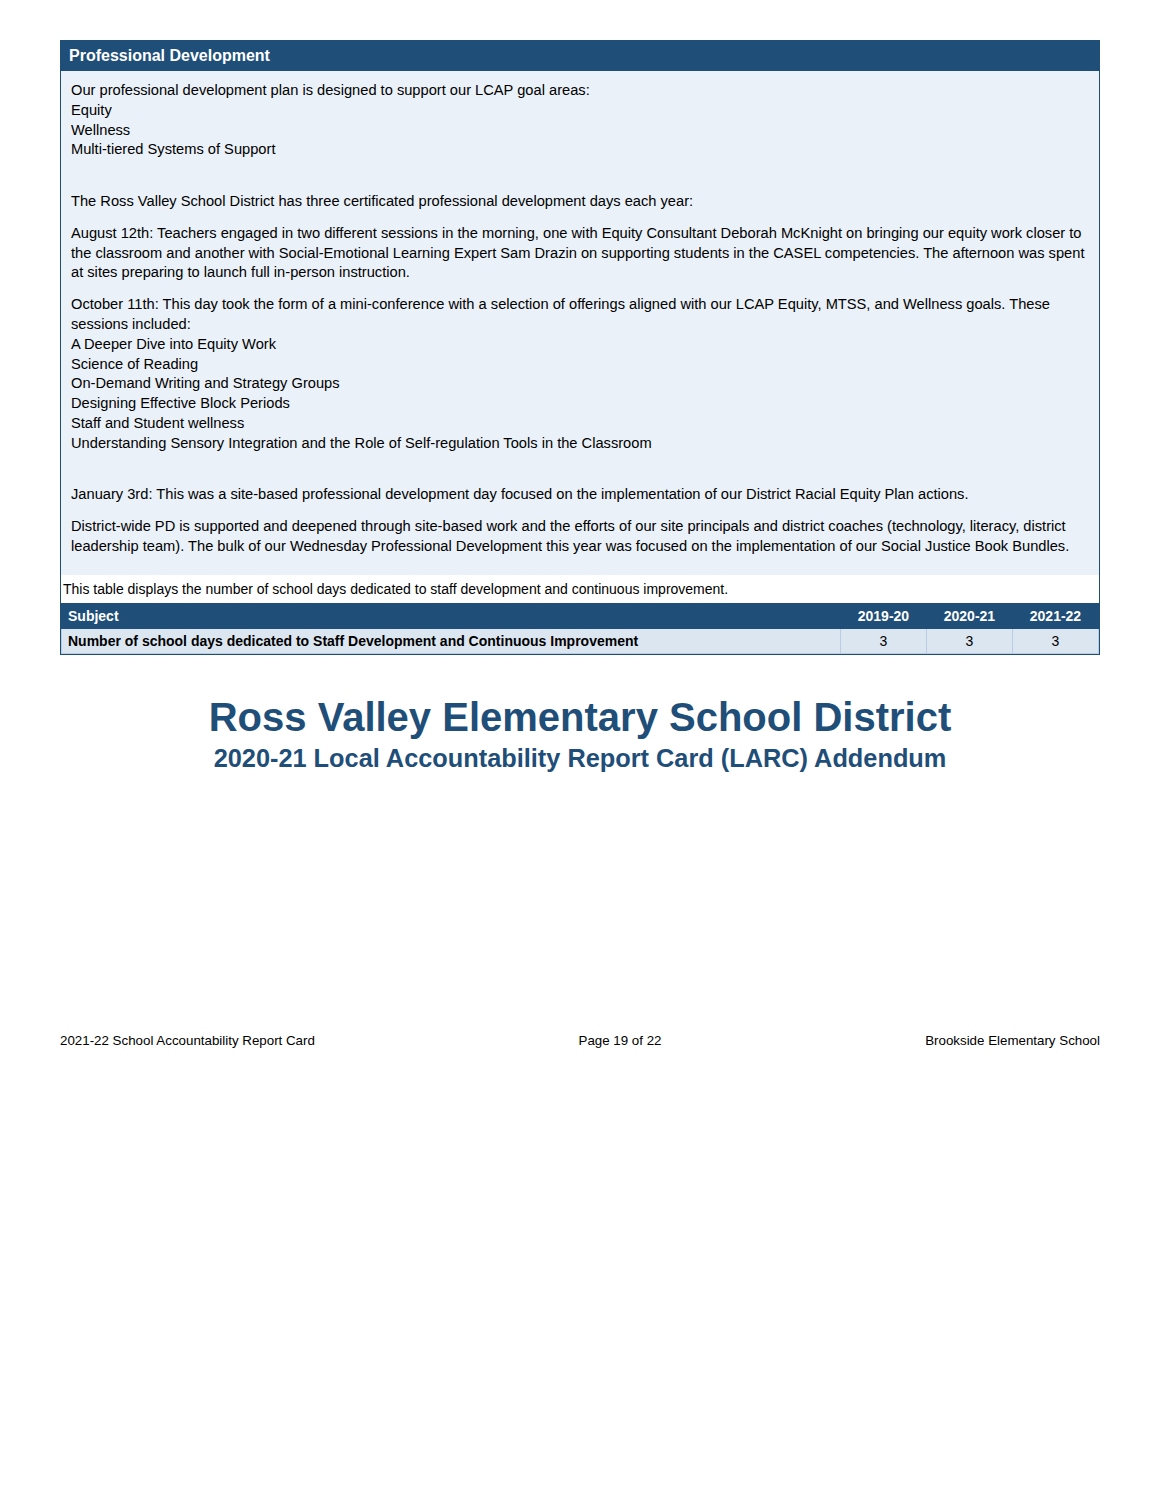Professional Development
Our professional development plan is designed to support our LCAP goal areas:
Equity
Wellness
Multi-tiered Systems of Support
The Ross Valley School District has three certificated professional development days each year:
August 12th: Teachers engaged in two different sessions in the morning, one with Equity Consultant Deborah McKnight on bringing our equity work closer to the classroom and another with Social-Emotional Learning Expert Sam Drazin on supporting students in the CASEL competencies. The afternoon was spent at sites preparing to launch full in-person instruction.
October 11th: This day took the form of a mini-conference with a selection of offerings aligned with our LCAP Equity, MTSS, and Wellness goals. These sessions included:
A Deeper Dive into Equity Work
Science of Reading
On-Demand Writing and Strategy Groups
Designing Effective Block Periods
Staff and Student wellness
Understanding Sensory Integration and the Role of Self-regulation Tools in the Classroom
January 3rd: This was a site-based professional development day focused on the implementation of our District Racial Equity Plan actions.
District-wide PD is supported and deepened through site-based work and the efforts of our site principals and district coaches (technology, literacy, district leadership team). The bulk of our Wednesday Professional Development this year was focused on the implementation of our Social Justice Book Bundles.
This table displays the number of school days dedicated to staff development and continuous improvement.
| Subject | 2019-20 | 2020-21 | 2021-22 |
| --- | --- | --- | --- |
| Number of school days dedicated to Staff Development and Continuous Improvement | 3 | 3 | 3 |
Ross Valley Elementary School District
2020-21 Local Accountability Report Card (LARC) Addendum
2021-22 School Accountability Report Card
Page 19 of 22
Brookside Elementary School